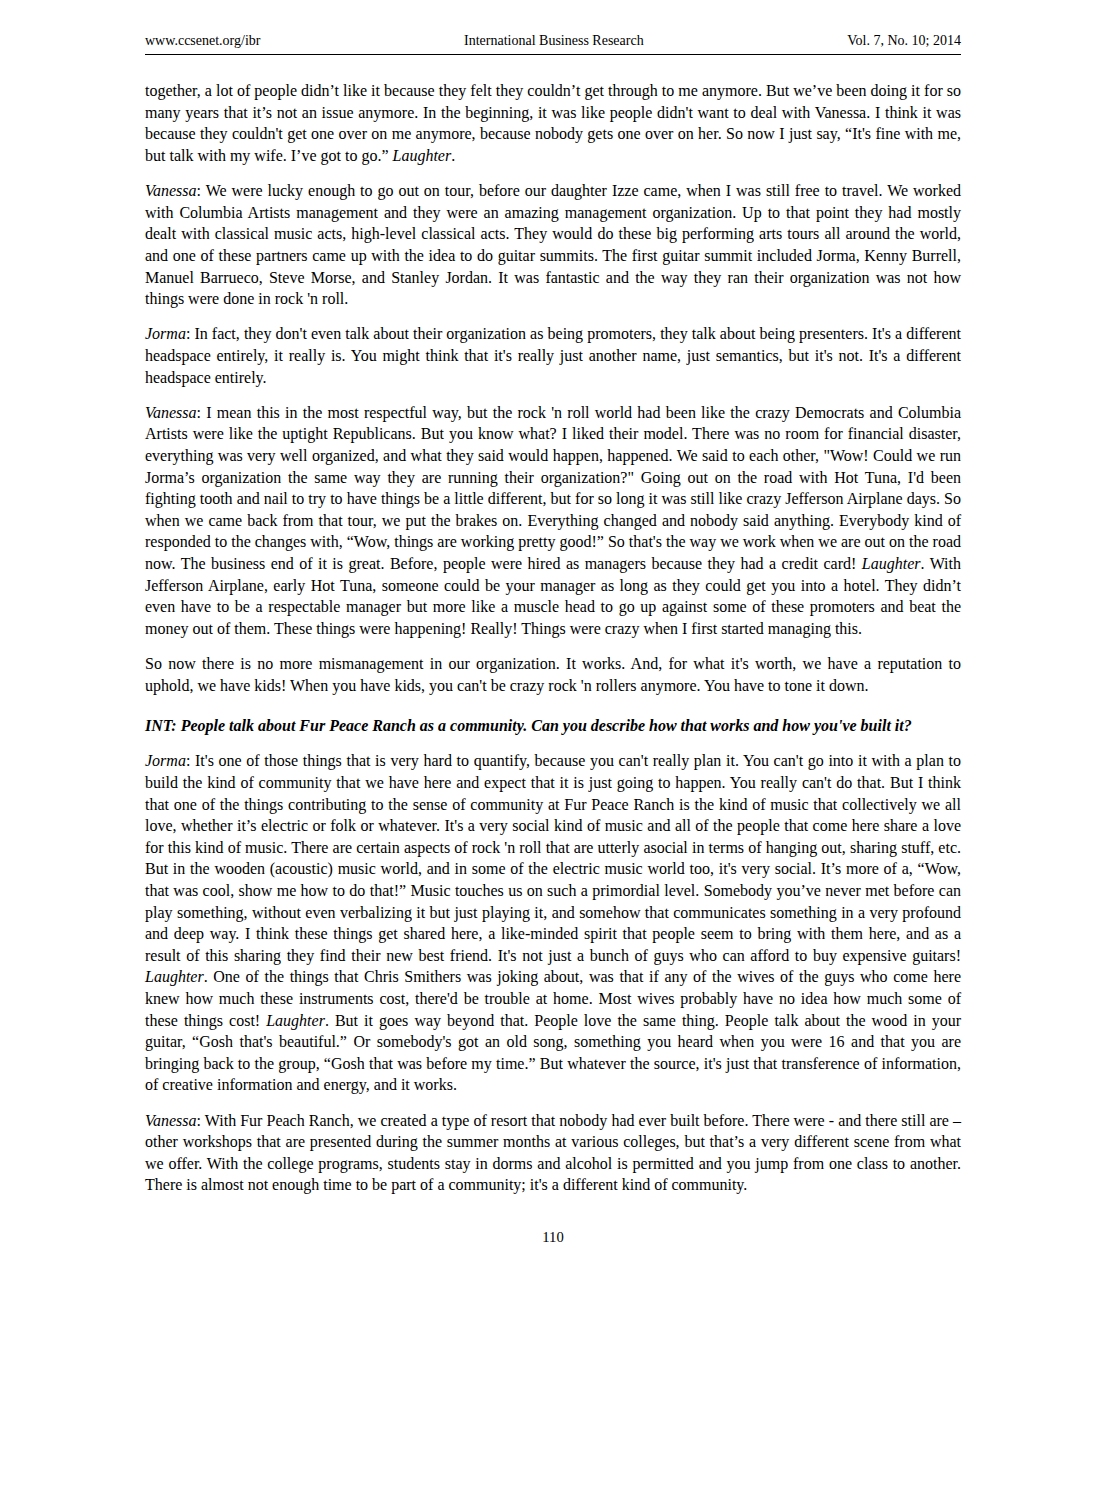www.ccsenet.org/ibr International Business Research Vol. 7, No. 10; 2014
together, a lot of people didn’t like it because they felt they couldn’t get through to me anymore. But we’ve been doing it for so many years that it’s not an issue anymore. In the beginning, it was like people didn't want to deal with Vanessa. I think it was because they couldn't get one over on me anymore, because nobody gets one over on her. So now I just say, “It's fine with me, but talk with my wife. I’ve got to go.” Laughter.
Vanessa: We were lucky enough to go out on tour, before our daughter Izze came, when I was still free to travel. We worked with Columbia Artists management and they were an amazing management organization. Up to that point they had mostly dealt with classical music acts, high-level classical acts. They would do these big performing arts tours all around the world, and one of these partners came up with the idea to do guitar summits. The first guitar summit included Jorma, Kenny Burrell, Manuel Barrueco, Steve Morse, and Stanley Jordan. It was fantastic and the way they ran their organization was not how things were done in rock 'n roll.
Jorma: In fact, they don't even talk about their organization as being promoters, they talk about being presenters. It's a different headspace entirely, it really is. You might think that it's really just another name, just semantics, but it's not. It's a different headspace entirely.
Vanessa: I mean this in the most respectful way, but the rock 'n roll world had been like the crazy Democrats and Columbia Artists were like the uptight Republicans. But you know what? I liked their model. There was no room for financial disaster, everything was very well organized, and what they said would happen, happened. We said to each other, "Wow! Could we run Jorma’s organization the same way they are running their organization?" Going out on the road with Hot Tuna, I'd been fighting tooth and nail to try to have things be a little different, but for so long it was still like crazy Jefferson Airplane days. So when we came back from that tour, we put the brakes on. Everything changed and nobody said anything. Everybody kind of responded to the changes with, “Wow, things are working pretty good!” So that's the way we work when we are out on the road now. The business end of it is great. Before, people were hired as managers because they had a credit card! Laughter. With Jefferson Airplane, early Hot Tuna, someone could be your manager as long as they could get you into a hotel. They didn’t even have to be a respectable manager but more like a muscle head to go up against some of these promoters and beat the money out of them. These things were happening! Really! Things were crazy when I first started managing this.
So now there is no more mismanagement in our organization. It works. And, for what it's worth, we have a reputation to uphold, we have kids! When you have kids, you can't be crazy rock 'n rollers anymore. You have to tone it down.
INT: People talk about Fur Peace Ranch as a community. Can you describe how that works and how you've built it?
Jorma: It's one of those things that is very hard to quantify, because you can't really plan it. You can't go into it with a plan to build the kind of community that we have here and expect that it is just going to happen. You really can't do that. But I think that one of the things contributing to the sense of community at Fur Peace Ranch is the kind of music that collectively we all love, whether it’s electric or folk or whatever. It's a very social kind of music and all of the people that come here share a love for this kind of music. There are certain aspects of rock 'n roll that are utterly asocial in terms of hanging out, sharing stuff, etc. But in the wooden (acoustic) music world, and in some of the electric music world too, it's very social. It’s more of a, “Wow, that was cool, show me how to do that!” Music touches us on such a primordial level. Somebody you’ve never met before can play something, without even verbalizing it but just playing it, and somehow that communicates something in a very profound and deep way. I think these things get shared here, a like-minded spirit that people seem to bring with them here, and as a result of this sharing they find their new best friend. It's not just a bunch of guys who can afford to buy expensive guitars! Laughter. One of the things that Chris Smithers was joking about, was that if any of the wives of the guys who come here knew how much these instruments cost, there'd be trouble at home. Most wives probably have no idea how much some of these things cost! Laughter. But it goes way beyond that. People love the same thing. People talk about the wood in your guitar, “Gosh that's beautiful.” Or somebody's got an old song, something you heard when you were 16 and that you are bringing back to the group, “Gosh that was before my time.” But whatever the source, it's just that transference of information, of creative information and energy, and it works.
Vanessa: With Fur Peach Ranch, we created a type of resort that nobody had ever built before. There were - and there still are – other workshops that are presented during the summer months at various colleges, but that’s a very different scene from what we offer. With the college programs, students stay in dorms and alcohol is permitted and you jump from one class to another. There is almost not enough time to be part of a community; it's a different kind of community.
110